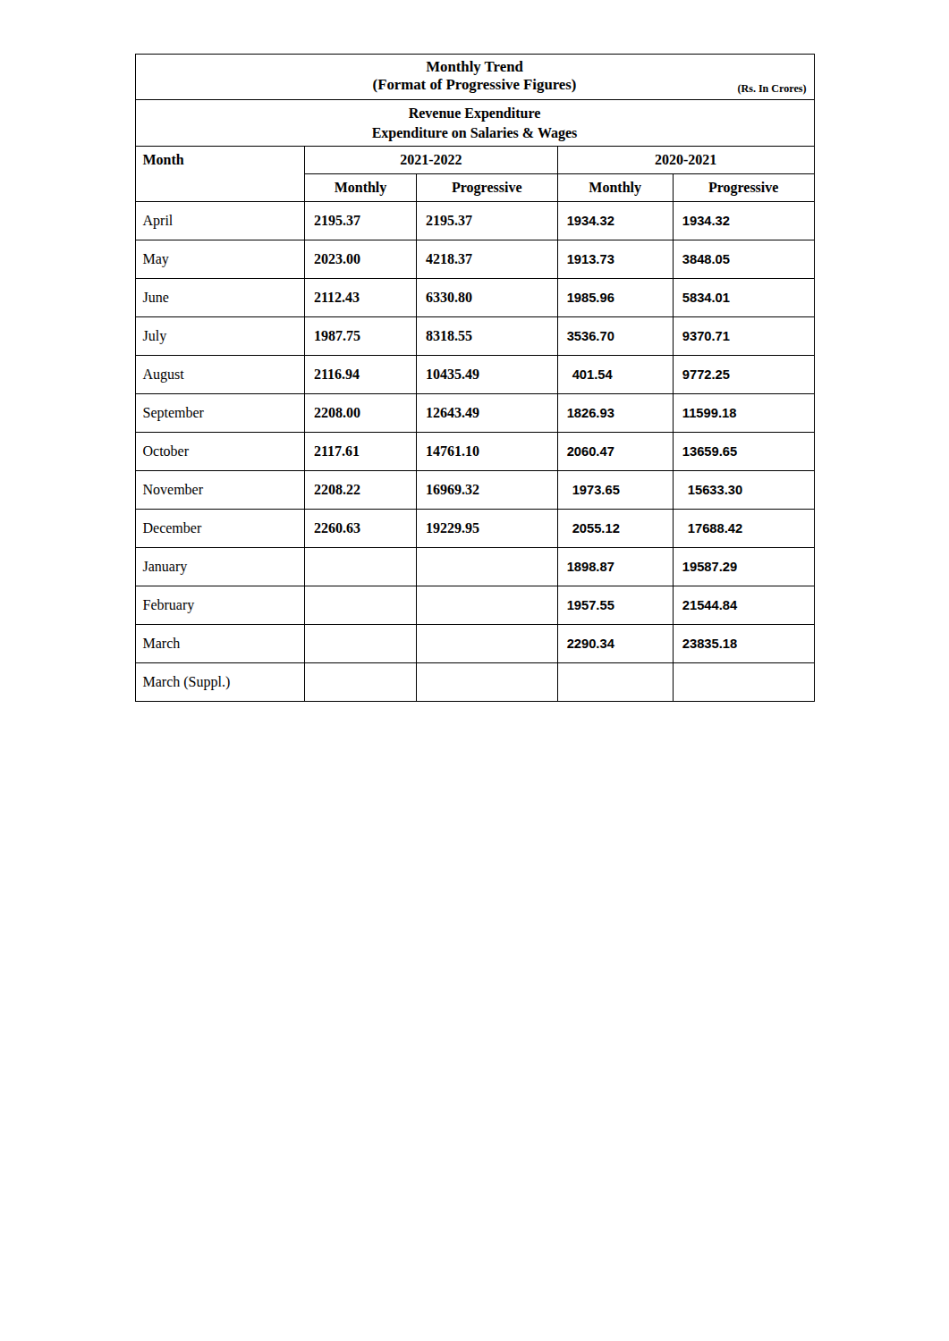| Monthly Trend (Format of Progressive Figures) (Rs. In Crores) |
| Revenue Expenditure Expenditure on Salaries & Wages |
| Month | 2021-2022 | 2020-2021 |
| Monthly | Progressive | Monthly | Progressive |
| April | 2195.37 | 2195.37 | 1934.32 | 1934.32 |
| May | 2023.00 | 4218.37 | 1913.73 | 3848.05 |
| June | 2112.43 | 6330.80 | 1985.96 | 5834.01 |
| July | 1987.75 | 8318.55 | 3536.70 | 9370.71 |
| August | 2116.94 | 10435.49 | 401.54 | 9772.25 |
| September | 2208.00 | 12643.49 | 1826.93 | 11599.18 |
| October | 2117.61 | 14761.10 | 2060.47 | 13659.65 |
| November | 2208.22 | 16969.32 | 1973.65 | 15633.30 |
| December | 2260.63 | 19229.95 | 2055.12 | 17688.42 |
| January | | | 1898.87 | 19587.29 |
| February | | | 1957.55 | 21544.84 |
| March | | | 2290.34 | 23835.18 |
| March (Suppl.) | | | | |